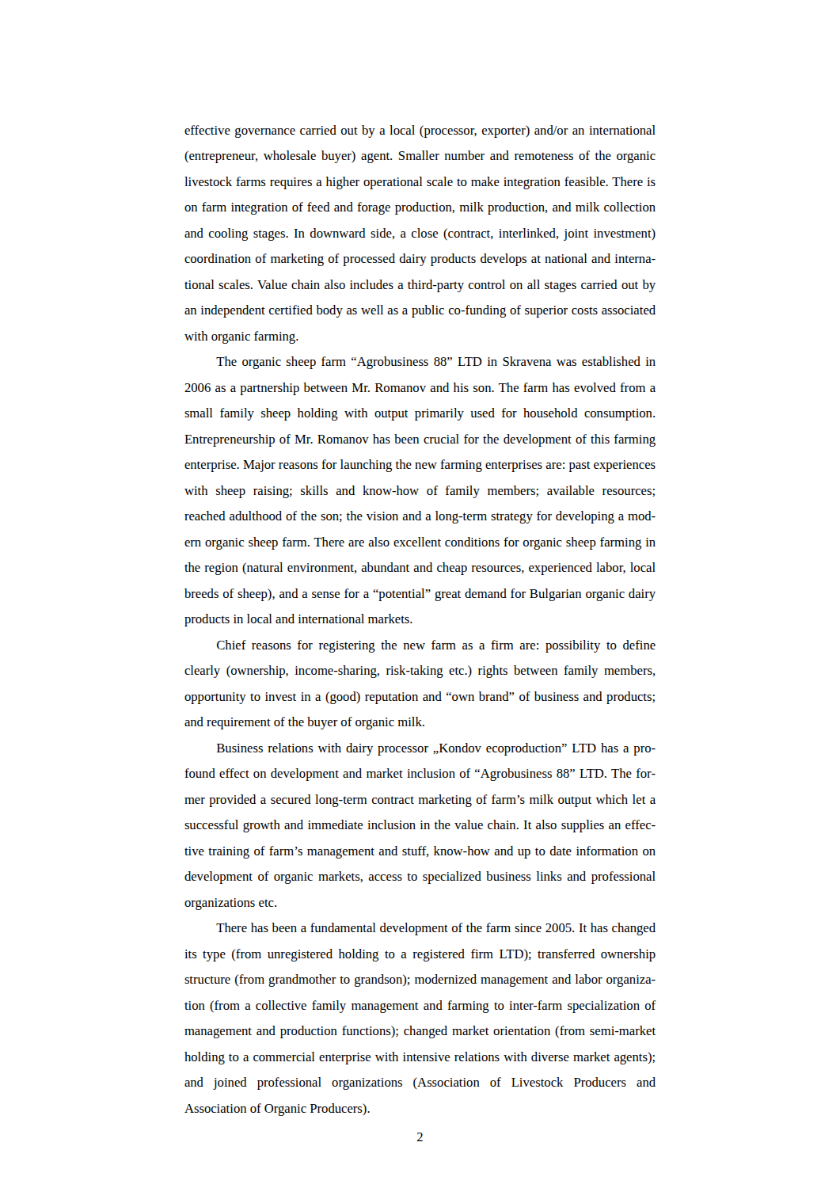effective governance carried out by a local (processor, exporter) and/or an international (entrepreneur, wholesale buyer) agent. Smaller number and remoteness of the organic livestock farms requires a higher operational scale to make integration feasible. There is on farm integration of feed and forage production, milk production, and milk collection and cooling stages. In downward side, a close (contract, interlinked, joint investment) coordination of marketing of processed dairy products develops at national and international scales. Value chain also includes a third-party control on all stages carried out by an independent certified body as well as a public co-funding of superior costs associated with organic farming.
The organic sheep farm “Agrobusiness 88” LTD in Skravena was established in 2006 as a partnership between Mr. Romanov and his son. The farm has evolved from a small family sheep holding with output primarily used for household consumption. Entrepreneurship of Mr. Romanov has been crucial for the development of this farming enterprise. Major reasons for launching the new farming enterprises are: past experiences with sheep raising; skills and know-how of family members; available resources; reached adulthood of the son; the vision and a long-term strategy for developing a modern organic sheep farm. There are also excellent conditions for organic sheep farming in the region (natural environment, abundant and cheap resources, experienced labor, local breeds of sheep), and a sense for a “potential” great demand for Bulgarian organic dairy products in local and international markets.
Chief reasons for registering the new farm as a firm are: possibility to define clearly (ownership, income-sharing, risk-taking etc.) rights between family members, opportunity to invest in a (good) reputation and “own brand” of business and products; and requirement of the buyer of organic milk.
Business relations with dairy processor „Kondov ecoproduction” LTD has a profound effect on development and market inclusion of “Agrobusiness 88” LTD. The former provided a secured long-term contract marketing of farm’s milk output which let a successful growth and immediate inclusion in the value chain. It also supplies an effective training of farm’s management and stuff, know-how and up to date information on development of organic markets, access to specialized business links and professional organizations etc.
There has been a fundamental development of the farm since 2005. It has changed its type (from unregistered holding to a registered firm LTD); transferred ownership structure (from grandmother to grandson); modernized management and labor organization (from a collective family management and farming to inter-farm specialization of management and production functions); changed market orientation (from semi-market holding to a commercial enterprise with intensive relations with diverse market agents); and joined professional organizations (Association of Livestock Producers and Association of Organic Producers).
2